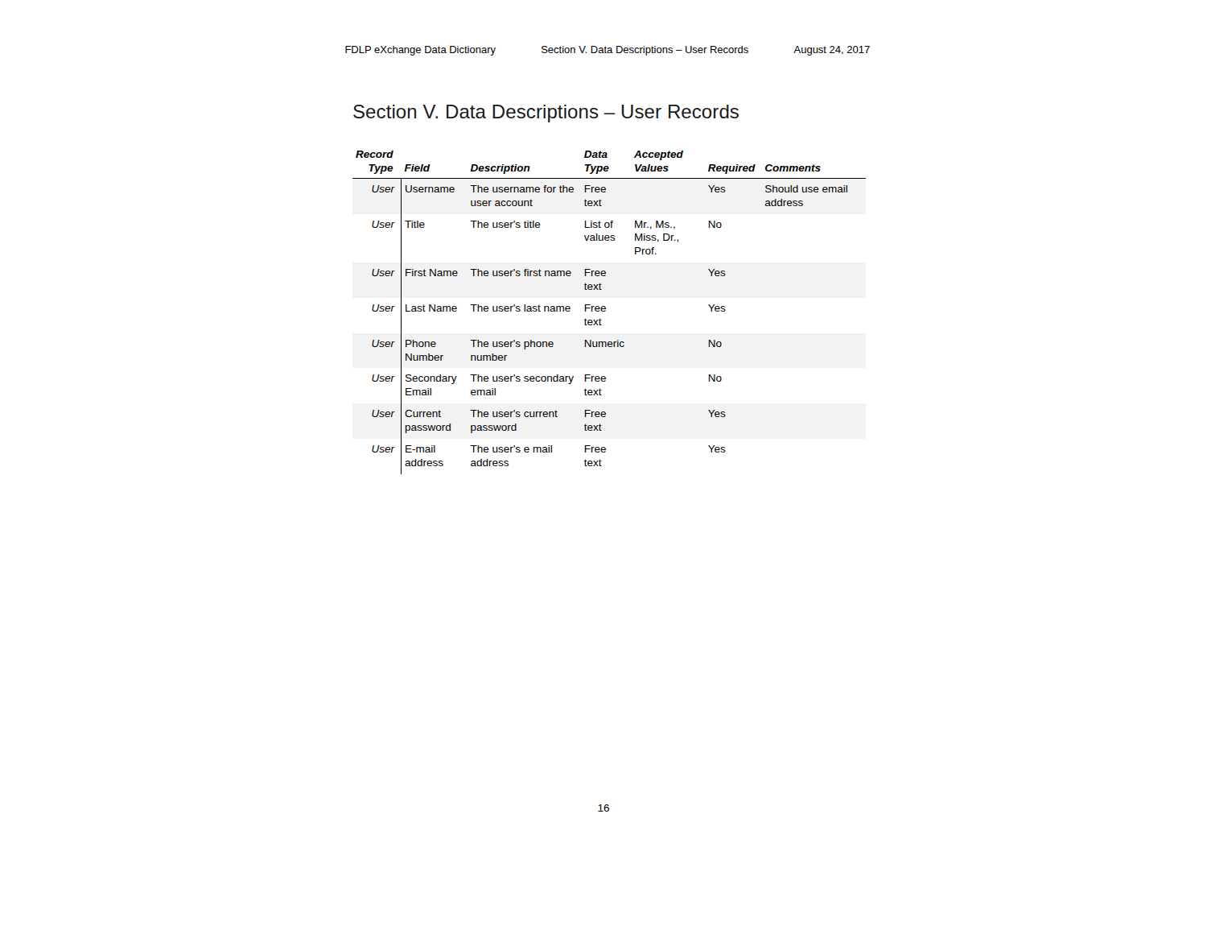FDLP eXchange Data Dictionary
Section V. Data Descriptions – User Records
August 24, 2017
Section V. Data Descriptions – User Records
| Record Type | Field | Description | Data Type | Accepted Values | Required | Comments |
| --- | --- | --- | --- | --- | --- | --- |
| User | Username | The username for the user account | Free text | | Yes | Should use email address |
| User | Title | The user's title | List of values | Mr., Ms., Miss, Dr., Prof. | No | |
| User | First Name | The user's first name | Free text | | Yes | |
| User | Last Name | The user's last name | Free text | | Yes | |
| User | Phone Number | The user's phone number | Numeric | | No | |
| User | Secondary Email | The user's secondary email | Free text | | No | |
| User | Current password | The user's current password | Free text | | Yes | |
| User | E-mail address | The user's e mail address | Free text | | Yes | |
16